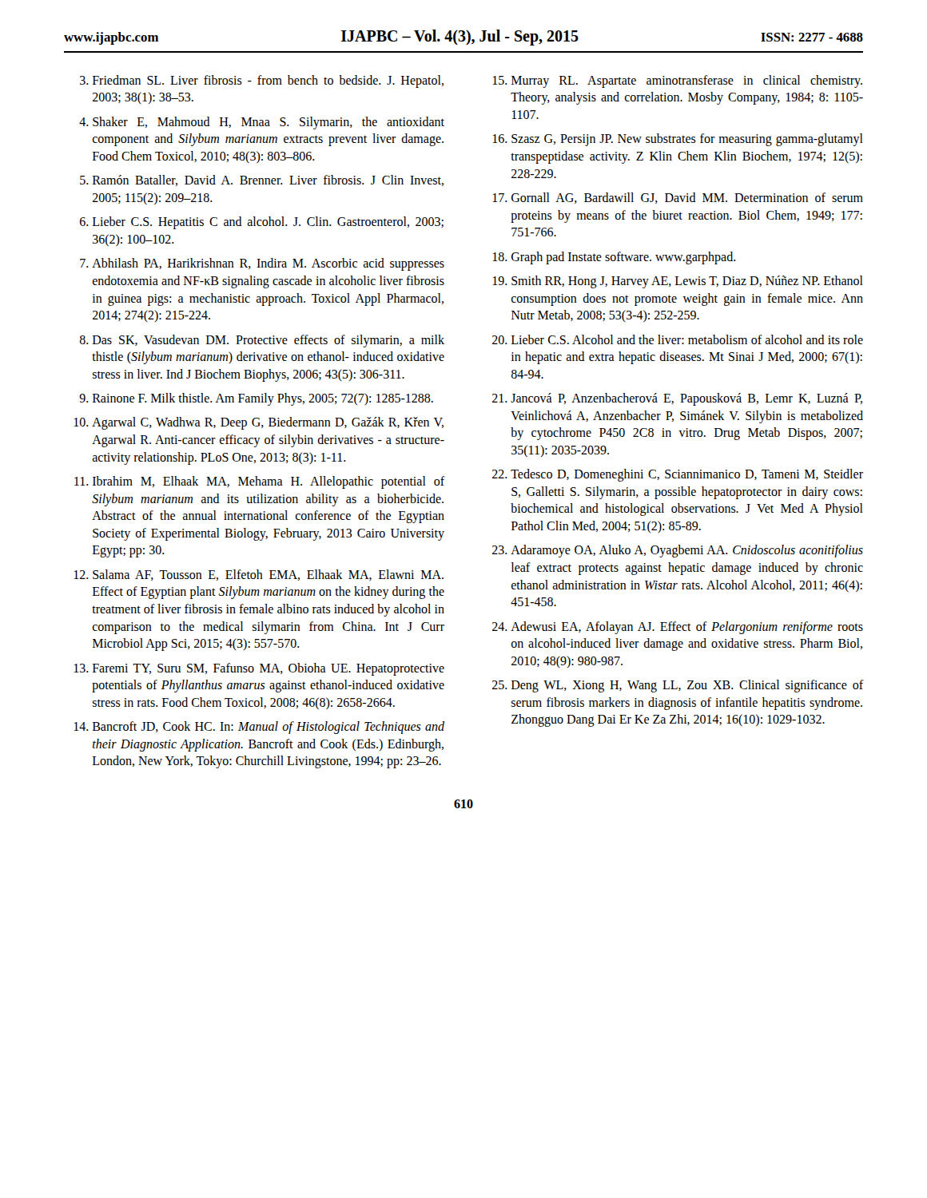www.ijapbc.com IJAPBC – Vol. 4(3), Jul - Sep, 2015 ISSN: 2277 - 4688
Friedman SL. Liver fibrosis - from bench to bedside. J. Hepatol, 2003; 38(1): 38–53.
Shaker E, Mahmoud H, Mnaa S. Silymarin, the antioxidant component and Silybum marianum extracts prevent liver damage. Food Chem Toxicol, 2010; 48(3): 803–806.
Ramón Bataller, David A. Brenner. Liver fibrosis. J Clin Invest, 2005; 115(2): 209–218.
Lieber C.S. Hepatitis C and alcohol. J. Clin. Gastroenterol, 2003; 36(2): 100–102.
Abhilash PA, Harikrishnan R, Indira M. Ascorbic acid suppresses endotoxemia and NF-κB signaling cascade in alcoholic liver fibrosis in guinea pigs: a mechanistic approach. Toxicol Appl Pharmacol, 2014; 274(2): 215-224.
Das SK, Vasudevan DM. Protective effects of silymarin, a milk thistle (Silybum marianum) derivative on ethanol- induced oxidative stress in liver. Ind J Biochem Biophys, 2006; 43(5): 306-311.
Rainone F. Milk thistle. Am Family Phys, 2005; 72(7): 1285-1288.
Agarwal C, Wadhwa R, Deep G, Biedermann D, Gažák R, Křen V, Agarwal R. Anti-cancer efficacy of silybin derivatives - a structure-activity relationship. PLoS One, 2013; 8(3): 1-11.
Ibrahim M, Elhaak MA, Mehama H. Allelopathic potential of Silybum marianum and its utilization ability as a bioherbicide. Abstract of the annual international conference of the Egyptian Society of Experimental Biology, February, 2013 Cairo University Egypt; pp: 30.
Salama AF, Tousson E, Elfetoh EMA, Elhaak MA, Elawni MA. Effect of Egyptian plant Silybum marianum on the kidney during the treatment of liver fibrosis in female albino rats induced by alcohol in comparison to the medical silymarin from China. Int J Curr Microbiol App Sci, 2015; 4(3): 557-570.
Faremi TY, Suru SM, Fafunso MA, Obioha UE. Hepatoprotective potentials of Phyllanthus amarus against ethanol-induced oxidative stress in rats. Food Chem Toxicol, 2008; 46(8): 2658-2664.
Bancroft JD, Cook HC. In: Manual of Histological Techniques and their Diagnostic Application. Bancroft and Cook (Eds.) Edinburgh, London, New York, Tokyo: Churchill Livingstone, 1994; pp: 23–26.
Murray RL. Aspartate aminotransferase in clinical chemistry. Theory, analysis and correlation. Mosby Company, 1984; 8: 1105-1107.
Szasz G, Persijn JP. New substrates for measuring gamma-glutamyl transpeptidase activity. Z Klin Chem Klin Biochem, 1974; 12(5): 228-229.
Gornall AG, Bardawill GJ, David MM. Determination of serum proteins by means of the biuret reaction. Biol Chem, 1949; 177: 751-766.
Graph pad Instate software. www.garphpad.
Smith RR, Hong J, Harvey AE, Lewis T, Diaz D, Núñez NP. Ethanol consumption does not promote weight gain in female mice. Ann Nutr Metab, 2008; 53(3-4): 252-259.
Lieber C.S. Alcohol and the liver: metabolism of alcohol and its role in hepatic and extra hepatic diseases. Mt Sinai J Med, 2000; 67(1): 84-94.
Jancová P, Anzenbacherová E, Papousková B, Lemr K, Luzná P, Veinlichová A, Anzenbacher P, Simánek V. Silybin is metabolized by cytochrome P450 2C8 in vitro. Drug Metab Dispos, 2007; 35(11): 2035-2039.
Tedesco D, Domeneghini C, Sciannimanico D, Tameni M, Steidler S, Galletti S. Silymarin, a possible hepatoprotector in dairy cows: biochemical and histological observations. J Vet Med A Physiol Pathol Clin Med, 2004; 51(2): 85-89.
Adaramoye OA, Aluko A, Oyagbemi AA. Cnidoscolus aconitifolius leaf extract protects against hepatic damage induced by chronic ethanol administration in Wistar rats. Alcohol Alcohol, 2011; 46(4): 451-458.
Adewusi EA, Afolayan AJ. Effect of Pelargonium reniforme roots on alcohol-induced liver damage and oxidative stress. Pharm Biol, 2010; 48(9): 980-987.
Deng WL, Xiong H, Wang LL, Zou XB. Clinical significance of serum fibrosis markers in diagnosis of infantile hepatitis syndrome. Zhongguo Dang Dai Er Ke Za Zhi, 2014; 16(10): 1029-1032.
610